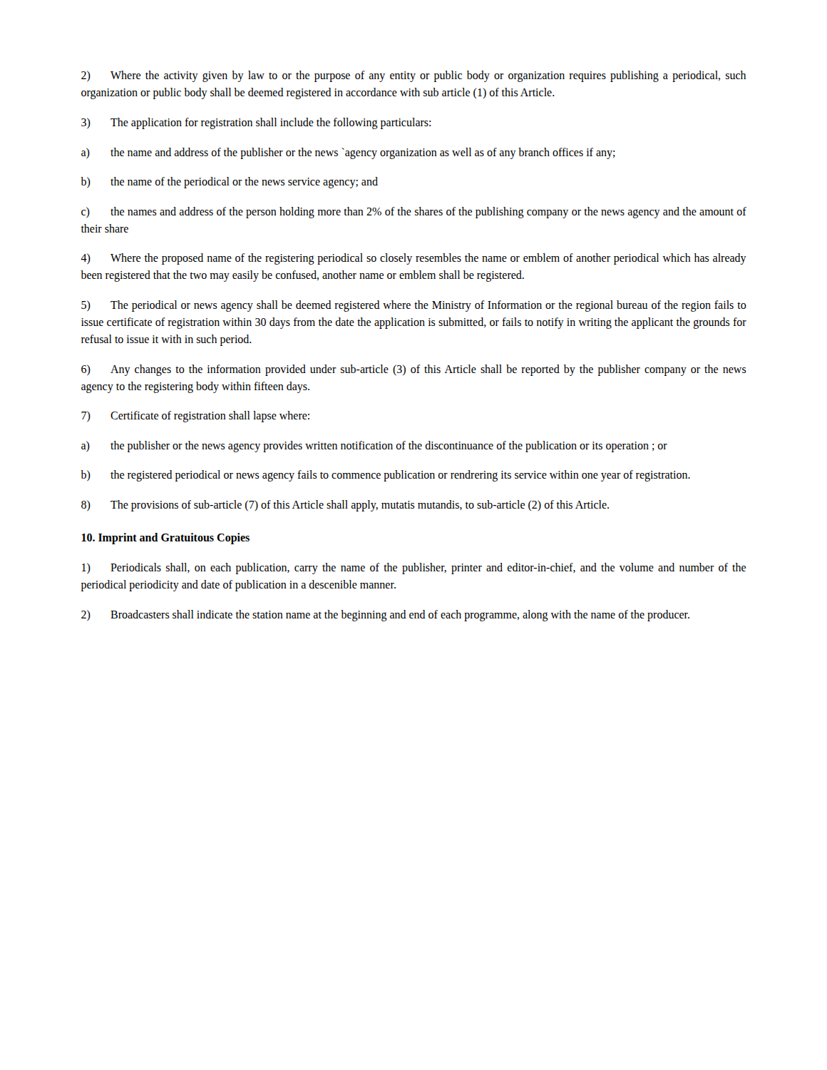2) Where the activity given by law to or the purpose of any entity or public body or organization requires publishing a periodical, such organization or public body shall be deemed registered in accordance with sub article (1) of this Article.
3) The application for registration shall include the following particulars:
a) the name and address of the publisher or the news `agency organization as well as of any branch offices if any;
b) the name of the periodical or the news service agency; and
c) the names and address of the person holding more than 2% of the shares of the publishing company or the news agency and the amount of their share
4) Where the proposed name of the registering periodical so closely resembles the name or emblem of another periodical which has already been registered that the two may easily be confused, another name or emblem shall be registered.
5) The periodical or news agency shall be deemed registered where the Ministry of Information or the regional bureau of the region fails to issue certificate of registration within 30 days from the date the application is submitted, or fails to notify in writing the applicant the grounds for refusal to issue it with in such period.
6) Any changes to the information provided under sub-article (3) of this Article shall be reported by the publisher company or the news agency to the registering body within fifteen days.
7) Certificate of registration shall lapse where:
a) the publisher or the news agency provides written notification of the discontinuance of the publication or its operation ; or
b) the registered periodical or news agency fails to commence publication or rendrering its service within one year of registration.
8) The provisions of sub-article (7) of this Article shall apply, mutatis mutandis, to sub-article (2) of this Article.
10. Imprint and Gratuitous Copies
1) Periodicals shall, on each publication, carry the name of the publisher, printer and editor-in-chief, and the volume and number of the periodical periodicity and date of publication in a descenible manner.
2) Broadcasters shall indicate the station name at the beginning and end of each programme, along with the name of the producer.